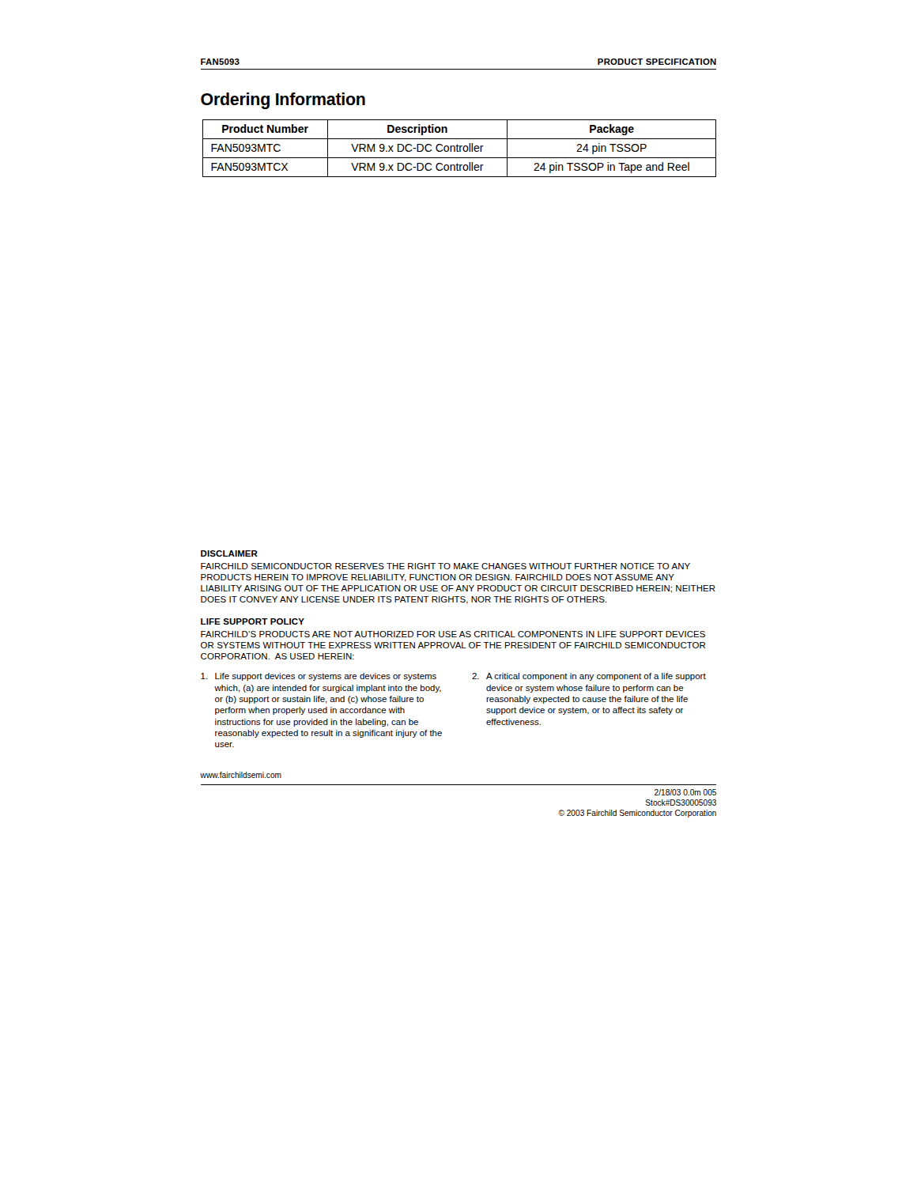FAN5093
PRODUCT SPECIFICATION
Ordering Information
| Product Number | Description | Package |
| --- | --- | --- |
| FAN5093MTC | VRM 9.x DC-DC Controller | 24 pin TSSOP |
| FAN5093MTCX | VRM 9.x DC-DC Controller | 24 pin TSSOP in Tape and Reel |
DISCLAIMER
Fairchild Semiconductor reserves the right to make changes without further notice to any products herein to improve reliability, function or design. Fairchild does not assume any liability arising out of the application or use of any product or circuit described herein; neither does it convey any license under its patent rights, nor the rights of others.
LIFE SUPPORT POLICY
Fairchild’s products are not authorized for use as critical components in life support devices or systems without the express written approval of the President of Fairchild Semiconductor Corporation. As used herein:
1.
Life support devices or systems are devices or systems which, (a) are intended for surgical implant into the body, or (b) support or sustain life, and (c) whose failure to perform when properly used in accordance with instructions for use provided in the labeling, can be reasonably expected to result in a significant injury of the user.
2.
A critical component in any component of a life support device or system whose failure to perform can be reasonably expected to cause the failure of the life support device or system, or to affect its safety or effectiveness.
www.fairchildsemi.com
2/18/03 0.0m 005
Stock#DS30005093
© 2003 Fairchild Semiconductor Corporation